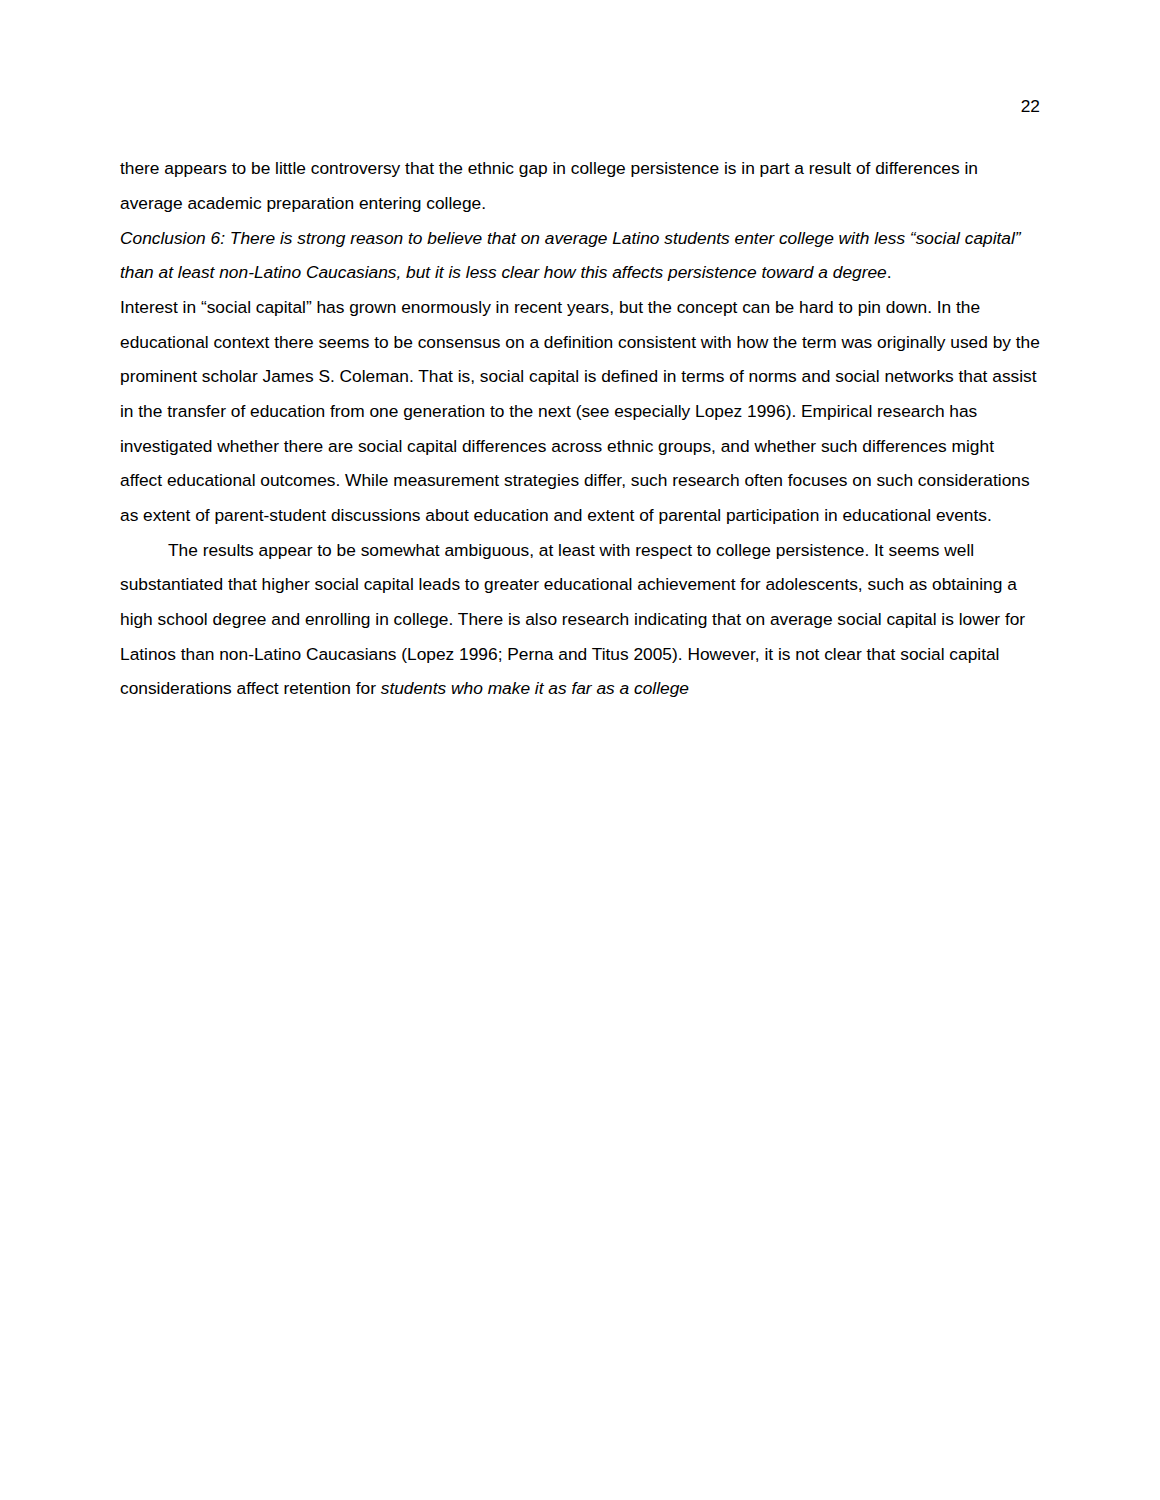22
there appears to be little controversy that the ethnic gap in college persistence is in part a result of differences in average academic preparation entering college.
Conclusion 6: There is strong reason to believe that on average Latino students enter college with less “social capital” than at least non-Latino Caucasians, but it is less clear how this affects persistence toward a degree.
Interest in “social capital” has grown enormously in recent years, but the concept can be hard to pin down. In the educational context there seems to be consensus on a definition consistent with how the term was originally used by the prominent scholar James S. Coleman. That is, social capital is defined in terms of norms and social networks that assist in the transfer of education from one generation to the next (see especially Lopez 1996). Empirical research has investigated whether there are social capital differences across ethnic groups, and whether such differences might affect educational outcomes. While measurement strategies differ, such research often focuses on such considerations as extent of parent-student discussions about education and extent of parental participation in educational events.
The results appear to be somewhat ambiguous, at least with respect to college persistence. It seems well substantiated that higher social capital leads to greater educational achievement for adolescents, such as obtaining a high school degree and enrolling in college. There is also research indicating that on average social capital is lower for Latinos than non-Latino Caucasians (Lopez 1996; Perna and Titus 2005). However, it is not clear that social capital considerations affect retention for students who make it as far as a college